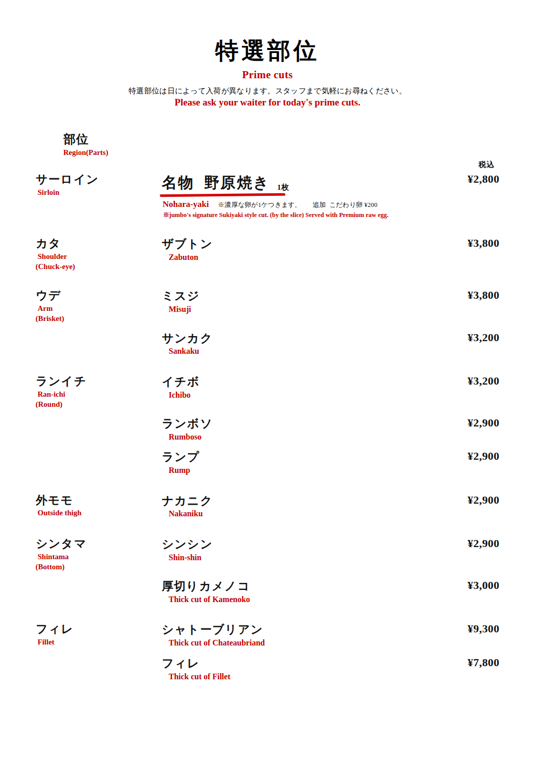特選部位
Prime cuts
特選部位は日によって入荷が異なります。スタッフまで気軽にお尋ねください。
Please ask your waiter for today's prime cuts.
部位
Region(Parts)
税込
| サーロイン Sirloin | 名物 野原焼き 1枚 Nohara-yaki ※濃厚な卵が1ケつきます。 追加 こだわり卵 ¥200 ※jumbo's signature Sukiyaki style cut. (by the slice) Served with Premium raw egg. | ¥2,800 |
| カタ Shoulder (Chuck-eye) | ザブトン Zabuton | ¥3,800 |
| ウデ Arm (Brisket) | ミスジ Misuji | ¥3,800 |
| | サンカク Sankaku | ¥3,200 |
| ランイチ Ran-ichi (Round) | イチボ Ichibo | ¥3,200 |
| | ランボソ Rumboso | ¥2,900 |
| | ランプ Rump | ¥2,900 |
| 外モモ Outside thigh | ナカニク Nakaniku | ¥2,900 |
| シンタマ Shintama (Bottom) | シンシン Shin-shin | ¥2,900 |
| | 厚切りカメノコ Thick cut of Kamenoko | ¥3,000 |
| フィレ Fillet | シャトーブリアン Thick cut of Chateaubriand | ¥9,300 |
| | フィレ Thick cut of Fillet | ¥7,800 |